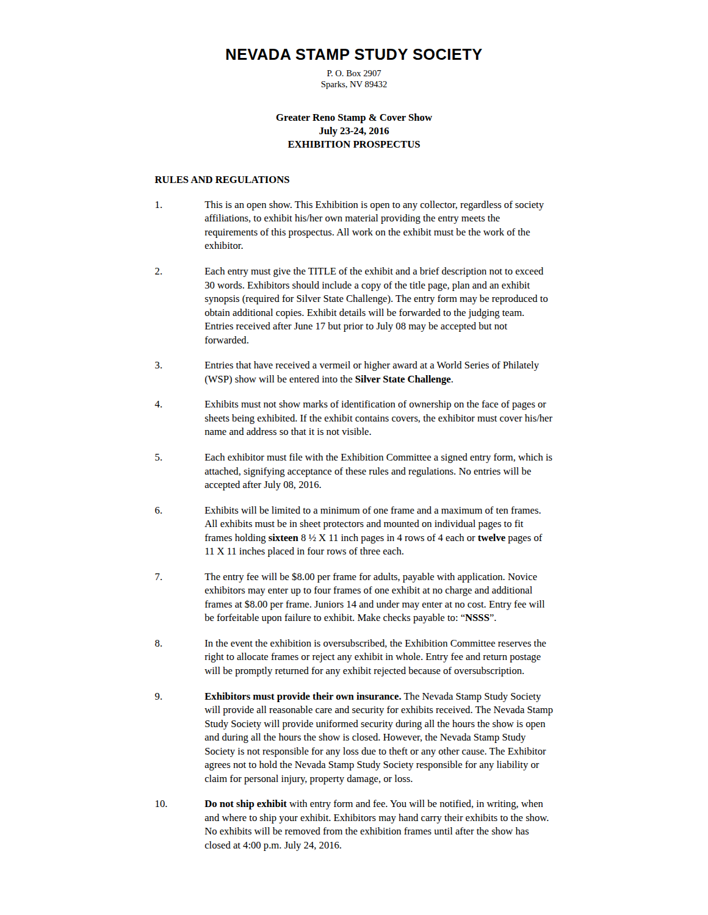NEVADA STAMP STUDY SOCIETY
P. O. Box 2907
Sparks, NV 89432
Greater Reno Stamp & Cover Show July 23-24, 2016 EXHIBITION PROSPECTUS
RULES AND REGULATIONS
1. This is an open show. This Exhibition is open to any collector, regardless of society affiliations, to exhibit his/her own material providing the entry meets the requirements of this prospectus. All work on the exhibit must be the work of the exhibitor.
2. Each entry must give the TITLE of the exhibit and a brief description not to exceed 30 words. Exhibitors should include a copy of the title page, plan and an exhibit synopsis (required for Silver State Challenge). The entry form may be reproduced to obtain additional copies. Exhibit details will be forwarded to the judging team. Entries received after June 17 but prior to July 08 may be accepted but not forwarded.
3. Entries that have received a vermeil or higher award at a World Series of Philately (WSP) show will be entered into the Silver State Challenge.
4. Exhibits must not show marks of identification of ownership on the face of pages or sheets being exhibited. If the exhibit contains covers, the exhibitor must cover his/her name and address so that it is not visible.
5. Each exhibitor must file with the Exhibition Committee a signed entry form, which is attached, signifying acceptance of these rules and regulations. No entries will be accepted after July 08, 2016.
6. Exhibits will be limited to a minimum of one frame and a maximum of ten frames. All exhibits must be in sheet protectors and mounted on individual pages to fit frames holding sixteen 8 ½ X 11 inch pages in 4 rows of 4 each or twelve pages of 11 X 11 inches placed in four rows of three each.
7. The entry fee will be $8.00 per frame for adults, payable with application. Novice exhibitors may enter up to four frames of one exhibit at no charge and additional frames at $8.00 per frame. Juniors 14 and under may enter at no cost. Entry fee will be forfeitable upon failure to exhibit. Make checks payable to: “NSSS”.
8. In the event the exhibition is oversubscribed, the Exhibition Committee reserves the right to allocate frames or reject any exhibit in whole. Entry fee and return postage will be promptly returned for any exhibit rejected because of oversubscription.
9. Exhibitors must provide their own insurance. The Nevada Stamp Study Society will provide all reasonable care and security for exhibits received. The Nevada Stamp Study Society will provide uniformed security during all the hours the show is open and during all the hours the show is closed. However, the Nevada Stamp Study Society is not responsible for any loss due to theft or any other cause. The Exhibitor agrees not to hold the Nevada Stamp Study Society responsible for any liability or claim for personal injury, property damage, or loss.
10. Do not ship exhibit with entry form and fee. You will be notified, in writing, when and where to ship your exhibit. Exhibitors may hand carry their exhibits to the show. No exhibits will be removed from the exhibition frames until after the show has closed at 4:00 p.m. July 24, 2016.